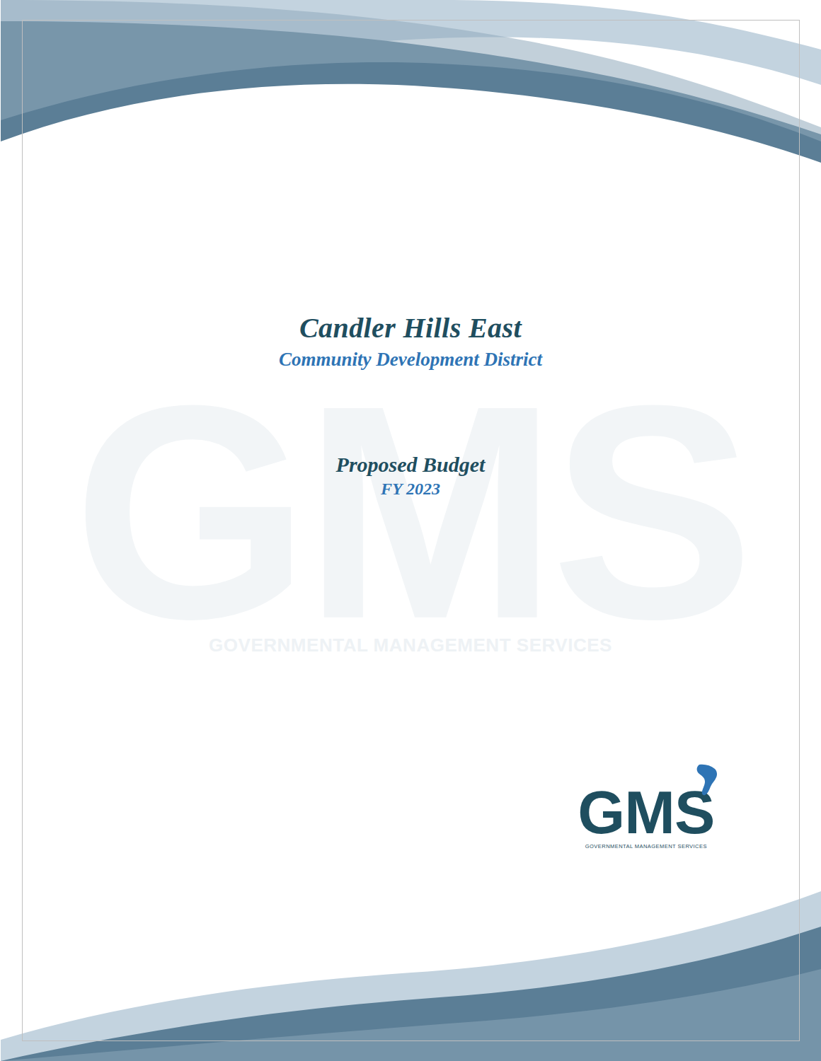GMS GOVERNMENTAL MANAGEMENT SERVICES
Candler Hills East
Community Development District
Proposed Budget
FY 2023
GMS
GOVERNMENTAL MANAGEMENT SERVICES